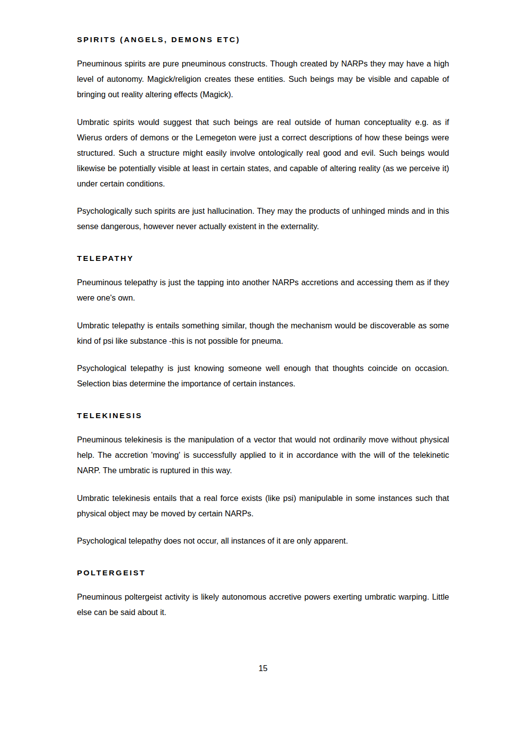Spirits (Angels, Demons etc)
Pneuminous spirits are pure pneuminous constructs. Though created by NARPs they may have a high level of autonomy. Magick/religion creates these entities. Such beings may be visible and capable of bringing out reality altering effects (Magick).
Umbratic spirits would suggest that such beings are real outside of human conceptuality e.g. as if Wierus orders of demons or the Lemegeton were just a correct descriptions of how these beings were structured. Such a structure might easily involve ontologically real good and evil. Such beings would likewise be potentially visible at least in certain states, and capable of altering reality (as we perceive it) under certain conditions.
Psychologically such spirits are just hallucination. They may the products of unhinged minds and in this sense dangerous, however never actually existent in the externality.
Telepathy
Pneuminous telepathy is just the tapping into another NARPs accretions and accessing them as if they were one's own.
Umbratic telepathy is entails something similar, though the mechanism would be discoverable as some kind of psi like substance -this is not possible for pneuma.
Psychological telepathy is just knowing someone well enough that thoughts coincide on occasion. Selection bias determine the importance of certain instances.
Telekinesis
Pneuminous telekinesis is the manipulation of a vector that would not ordinarily move without physical help. The accretion 'moving' is successfully applied to it in accordance with the will of the telekinetic NARP. The umbratic is ruptured in this way.
Umbratic telekinesis entails that a real force exists (like psi) manipulable in some instances such that physical object may be moved by certain NARPs.
Psychological telepathy does not occur, all instances of it are only apparent.
Poltergeist
Pneuminous poltergeist activity is likely autonomous accretive powers exerting umbratic warping. Little else can be said about it.
15